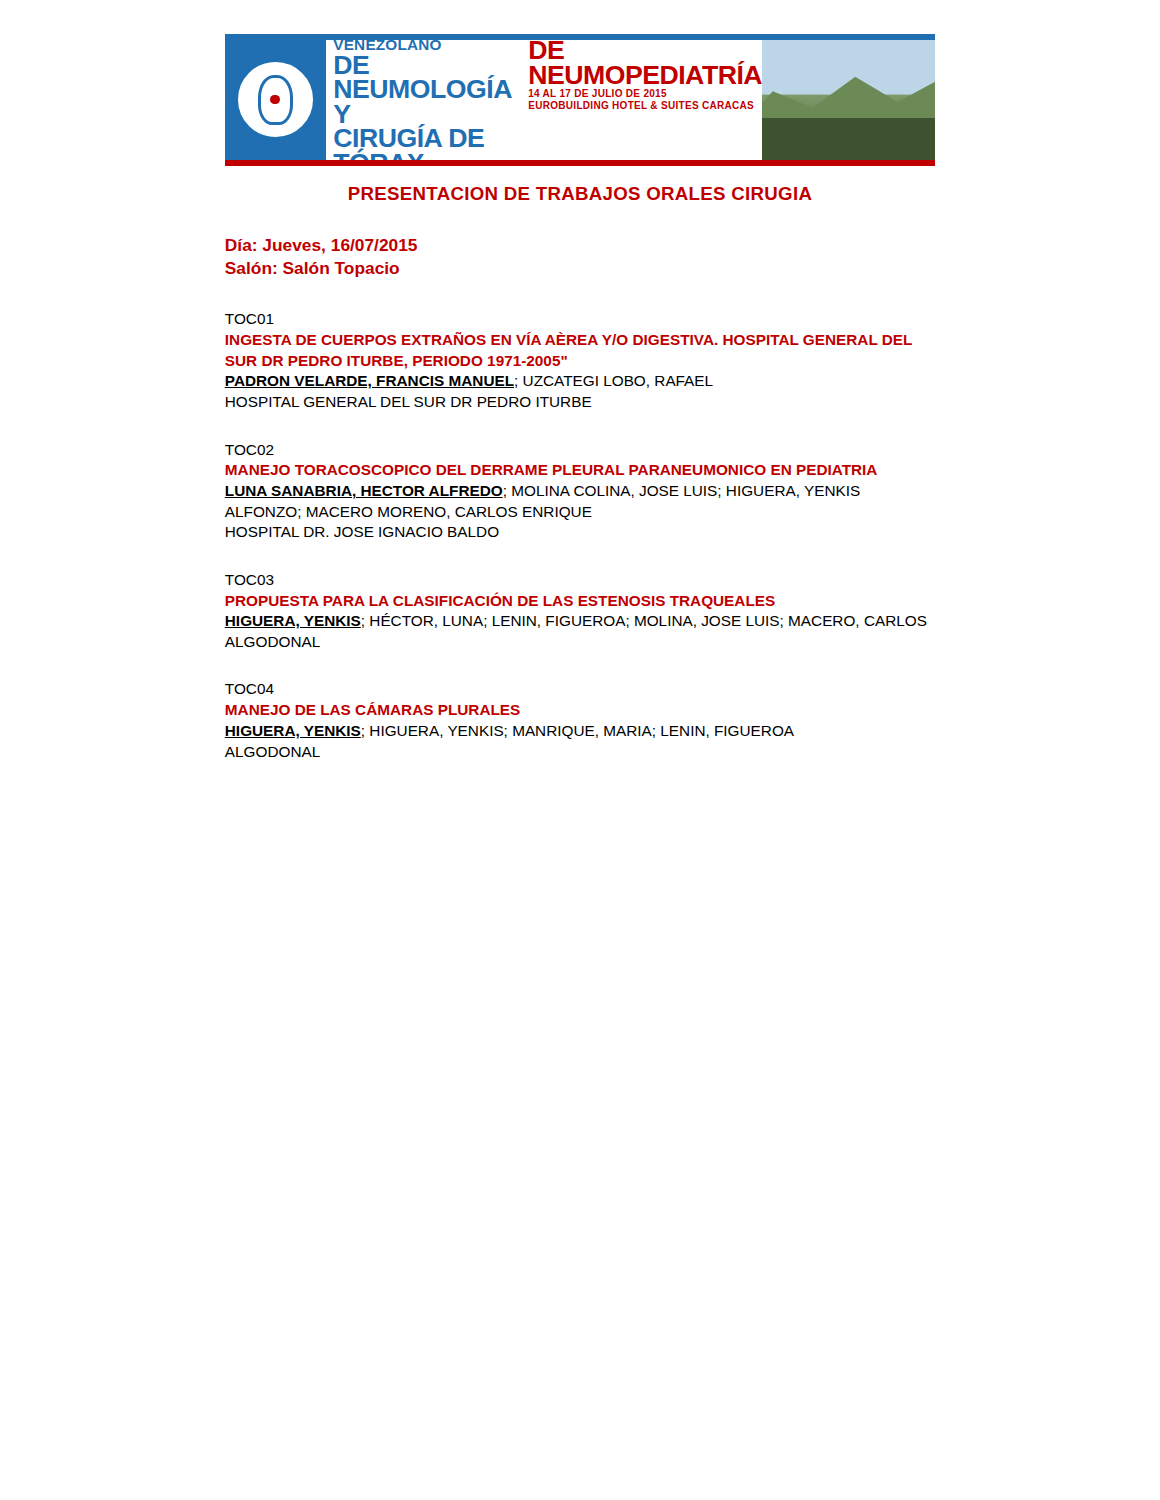XXVIII CONGRESO VENEZOLANO
DE NEUMOLOGÍA Y
CIRUGÍA DE TÓRAX
V CONGRESO VENEZOLANO
DE NEUMOPEDIATRÍA
14 AL 17 DE JULIO DE 2015
EUROBUILDING HOTEL & SUITES CARACAS
PRESENTACION DE TRABAJOS ORALES CIRUGIA
Día: Jueves, 16/07/2015
Salón: Salón Topacio
TOC01
INGESTA DE CUERPOS EXTRAÑOS EN VÍA AÈREA Y/O DIGESTIVA. HOSPITAL GENERAL DEL SUR DR PEDRO ITURBE, PERIODO 1971-2005"
PADRON VELARDE, FRANCIS MANUEL; UZCATEGI LOBO, RAFAEL
HOSPITAL GENERAL DEL SUR DR PEDRO ITURBE
TOC02
MANEJO TORACOSCOPICO DEL DERRAME PLEURAL PARANEUMONICO EN PEDIATRIA
LUNA SANABRIA, HECTOR ALFREDO; MOLINA COLINA, JOSE LUIS; HIGUERA, YENKIS ALFONZO; MACERO MORENO, CARLOS ENRIQUE
HOSPITAL DR. JOSE IGNACIO BALDO
TOC03
PROPUESTA PARA LA CLASIFICACIÓN DE LAS ESTENOSIS TRAQUEALES
HIGUERA, YENKIS; HÉCTOR, LUNA; LENIN, FIGUEROA; MOLINA, JOSE LUIS; MACERO, CARLOS
ALGODONAL
TOC04
MANEJO DE LAS CÁMARAS PLURALES
HIGUERA, YENKIS; HIGUERA, YENKIS; MANRIQUE, MARIA; LENIN, FIGUEROA
ALGODONAL